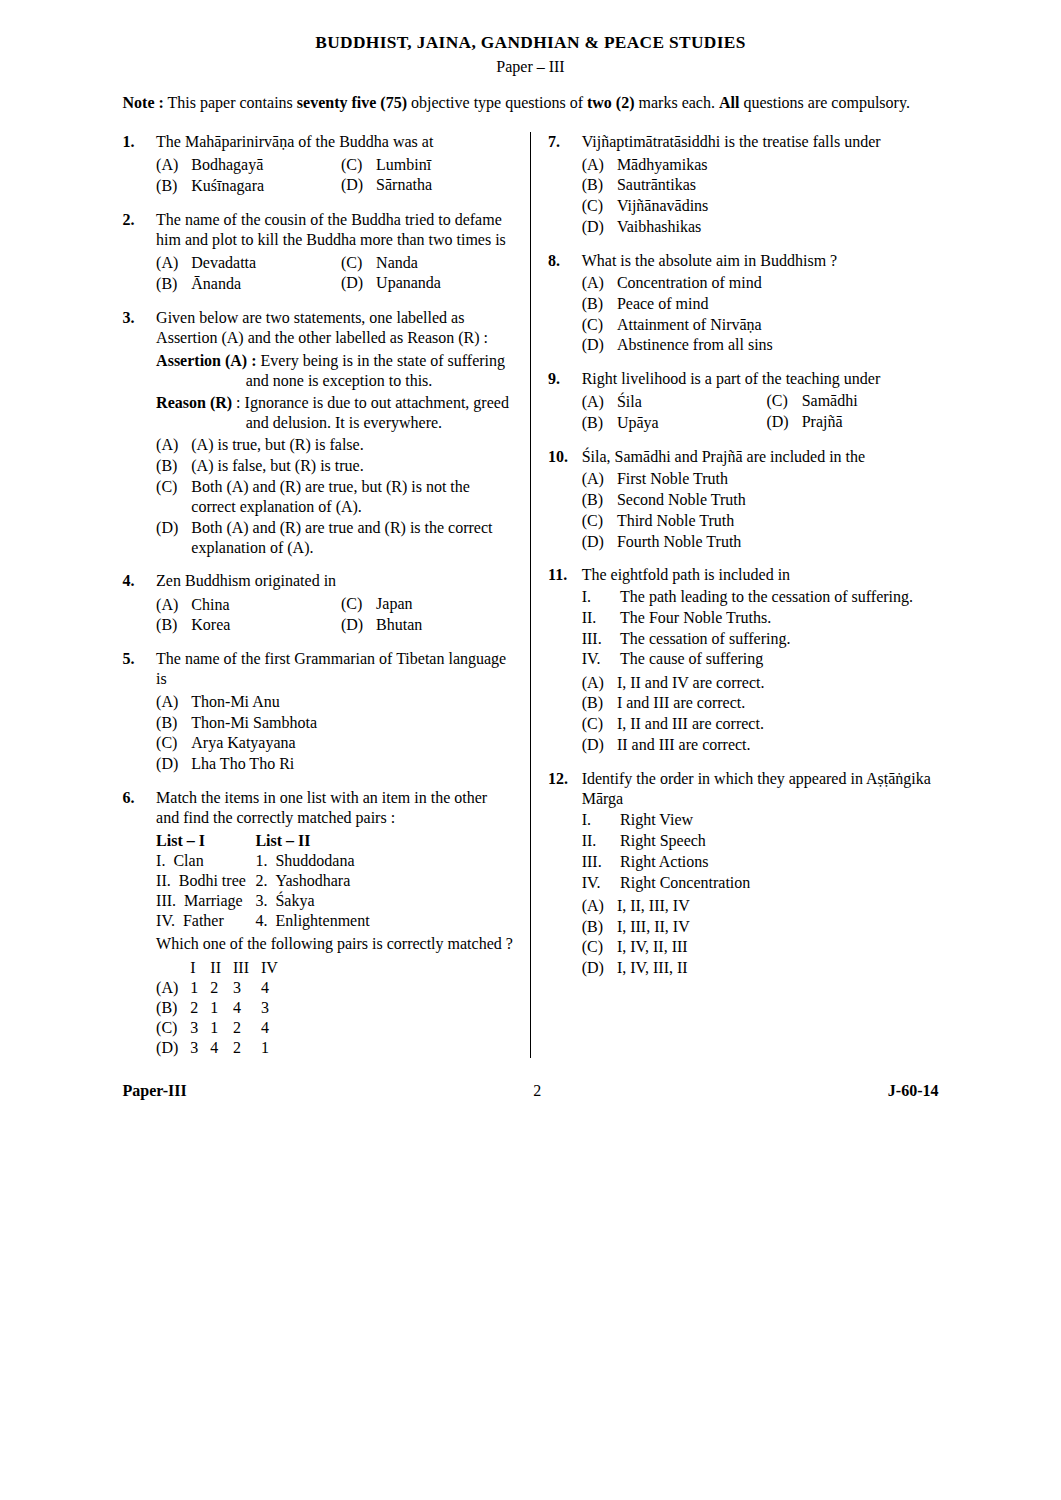BUDDHIST, JAINA, GANDHIAN & PEACE STUDIES
Paper – III
Note : This paper contains seventy five (75) objective type questions of two (2) marks each. All questions are compulsory.
1. The Mahāparinirvāṇa of the Buddha was at
(A) Bodhagayā
(B) Kuśīnagara
(C) Lumbinī
(D) Sārnatha
2. The name of the cousin of the Buddha tried to defame him and plot to kill the Buddha more than two times is
(A) Devadatta
(B) Ānanda
(C) Nanda
(D) Upananda
3. Given below are two statements, one labelled as Assertion (A) and the other labelled as Reason (R) :
Assertion (A) : Every being is in the state of suffering and none is exception to this.
Reason (R) : Ignorance is due to out attachment, greed and delusion. It is everywhere.
(A)(A) is true, but (R) is false.
(B)(A) is false, but (R) is true.
(C) Both (A) and (R) are true, but (R) is not the correct explanation of (A).
(D) Both (A) and (R) are true and (R) is the correct explanation of (A).
4. Zen Buddhism originated in
(A) China
(B) Korea
(C) Japan
(D) Bhutan
5. The name of the first Grammarian of Tibetan language is
(A) Thon-Mi Anu
(B) Thon-Mi Sambhota
(C) Arya Katyayana
(D) Lha Tho Tho Ri
6. Match the items in one list with an item in the other and find the correctly matched pairs :
| List – I | List – II |
| --- | --- |
| I. Clan | 1. Shuddodana |
| II. Bodhi tree | 2. Yashodhara |
| III. Marriage | 3. Śakya |
| IV. Father | 4. Enlightenment |
Which one of the following pairs is correctly matched ?
| | I | II | III | IV |
| --- | --- | --- | --- | --- |
| (A) | 1 | 2 | 3 | 4 |
| (B) | 2 | 1 | 4 | 3 |
| (C) | 3 | 1 | 2 | 4 |
| (D) | 3 | 4 | 2 | 1 |
7. Vijñaptimātratāsiddhi is the treatise falls under
(A) Mādhyamikas
(B) Sautrāntikas
(C) Vijñānavādins
(D) Vaibhashikas
8. What is the absolute aim in Buddhism ?
(A) Concentration of mind
(B) Peace of mind
(C) Attainment of Nirvāṇa
(D) Abstinence from all sins
9. Right livelihood is a part of the teaching under
(A) Śila
(B) Upāya
(C) Samādhi
(D) Prajñā
10. Śila, Samādhi and Prajñā are included in the
(A) First Noble Truth
(B) Second Noble Truth
(C) Third Noble Truth
(D) Fourth Noble Truth
11. The eightfold path is included in
I. The path leading to the cessation of suffering.
II. The Four Noble Truths.
III. The cessation of suffering.
IV. The cause of suffering
(A) I, II and IV are correct.
(B) I and III are correct.
(C) I, II and III are correct.
(D) II and III are correct.
12. Identify the order in which they appeared in Aṣṭāṅgika Mārga
I. Right View
II. Right Speech
III. Right Actions
IV. Right Concentration
(A) I, II, III, IV
(B) I, III, II, IV
(C) I, IV, II, III
(D) I, IV, III, II
Paper-III 2 J-60-14